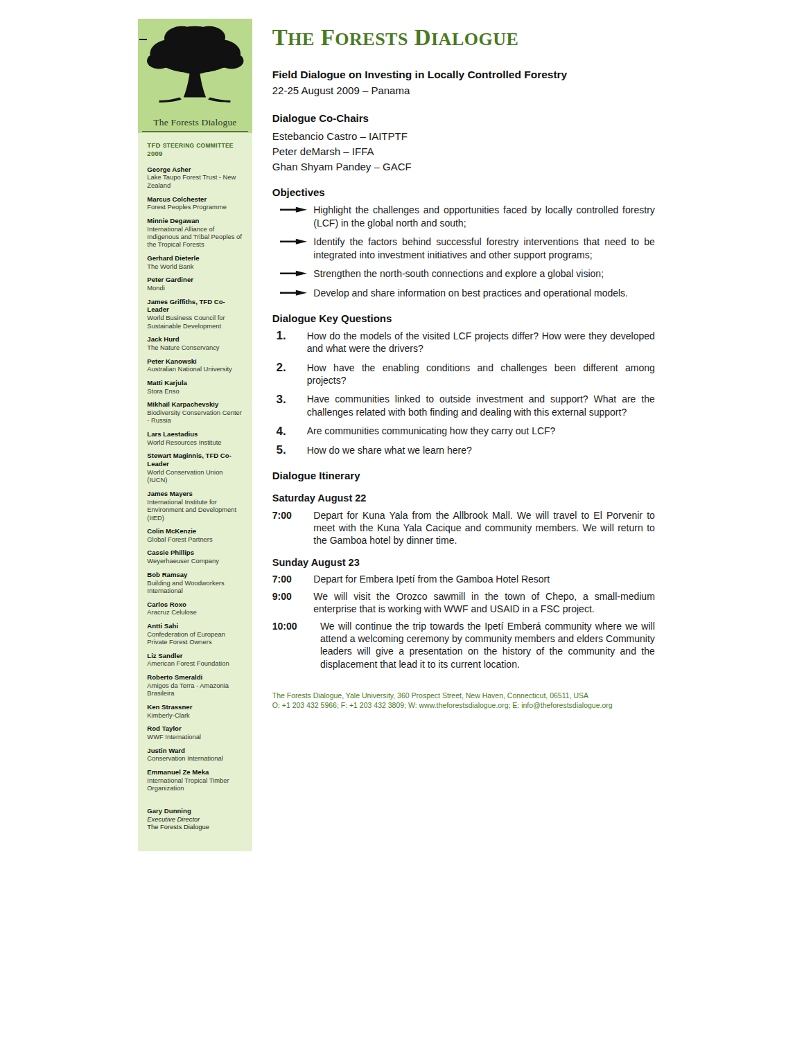The Forests Dialogue
TFD Steering Committee 2009
George Asher Lake Taupo Forest Trust - New Zealand
Marcus Colchester Forest Peoples Programme
Minnie Degawan International Alliance of Indigenous and Tribal Peoples of the Tropical Forests
Gerhard Dieterle The World Bank
Peter Gardiner Mondi
James Griffiths, TFD Co-Leader World Business Council for Sustainable Development
Jack Hurd The Nature Conservancy
Peter Kanowski Australian National University
Matti Karjula Stora Enso
Mikhail Karpachevskiy Biodiversity Conservation Center - Russia
Lars Laestadius World Resources Institute
Stewart Maginnis, TFD Co-Leader World Conservation Union (IUCN)
James Mayers International Institute for Environment and Development (IIED)
Colin McKenzie Global Forest Partners
Cassie Phillips Weyerhaeuser Company
Bob Ramsay Building and Woodworkers International
Carlos Roxo Aracruz Celulose
Antti Sahi Confederation of European Private Forest Owners
Liz Sandler American Forest Foundation
Roberto Smeraldi Amigos da Terra - Amazonia Brasileira
Ken Strassner Kimberly-Clark
Rod Taylor WWF International
Justin Ward Conservation International
Emmanuel Ze Meka International Tropical Timber Organization
Gary Dunning Executive Director The Forests Dialogue
THE FORESTS DIALOGUE
Field Dialogue on Investing in Locally Controlled Forestry
22-25 August 2009 – Panama
Dialogue Co-Chairs
Estebancio Castro – IAITPTF
Peter deMarsh – IFFA
Ghan Shyam Pandey – GACF
Objectives
Highlight the challenges and opportunities faced by locally controlled forestry (LCF) in the global north and south;
Identify the factors behind successful forestry interventions that need to be integrated into investment initiatives and other support programs;
Strengthen the north-south connections and explore a global vision;
Develop and share information on best practices and operational models.
Dialogue Key Questions
How do the models of the visited LCF projects differ? How were they developed and what were the drivers?
How have the enabling conditions and challenges been different among projects?
Have communities linked to outside investment and support? What are the challenges related with both finding and dealing with this external support?
Are communities communicating how they carry out LCF?
How do we share what we learn here?
Dialogue Itinerary
Saturday August 22
7:00 Depart for Kuna Yala from the Allbrook Mall. We will travel to El Porvenir to meet with the Kuna Yala Cacique and community members. We will return to the Gamboa hotel by dinner time.
Sunday August 23
7:00 Depart for Embera Ipetí from the Gamboa Hotel Resort
9:00 We will visit the Orozco sawmill in the town of Chepo, a small-medium enterprise that is working with WWF and USAID in a FSC project.
10:00 We will continue the trip towards the Ipetí Emberá community where we will attend a welcoming ceremony by community members and elders Community leaders will give a presentation on the history of the community and the displacement that lead it to its current location.
The Forests Dialogue, Yale University, 360 Prospect Street, New Haven, Connecticut, 06511, USA
O: +1 203 432 5966; F: +1 203 432 3809; W: www.theforestsdialogue.org; E: info@theforestsdialogue.org